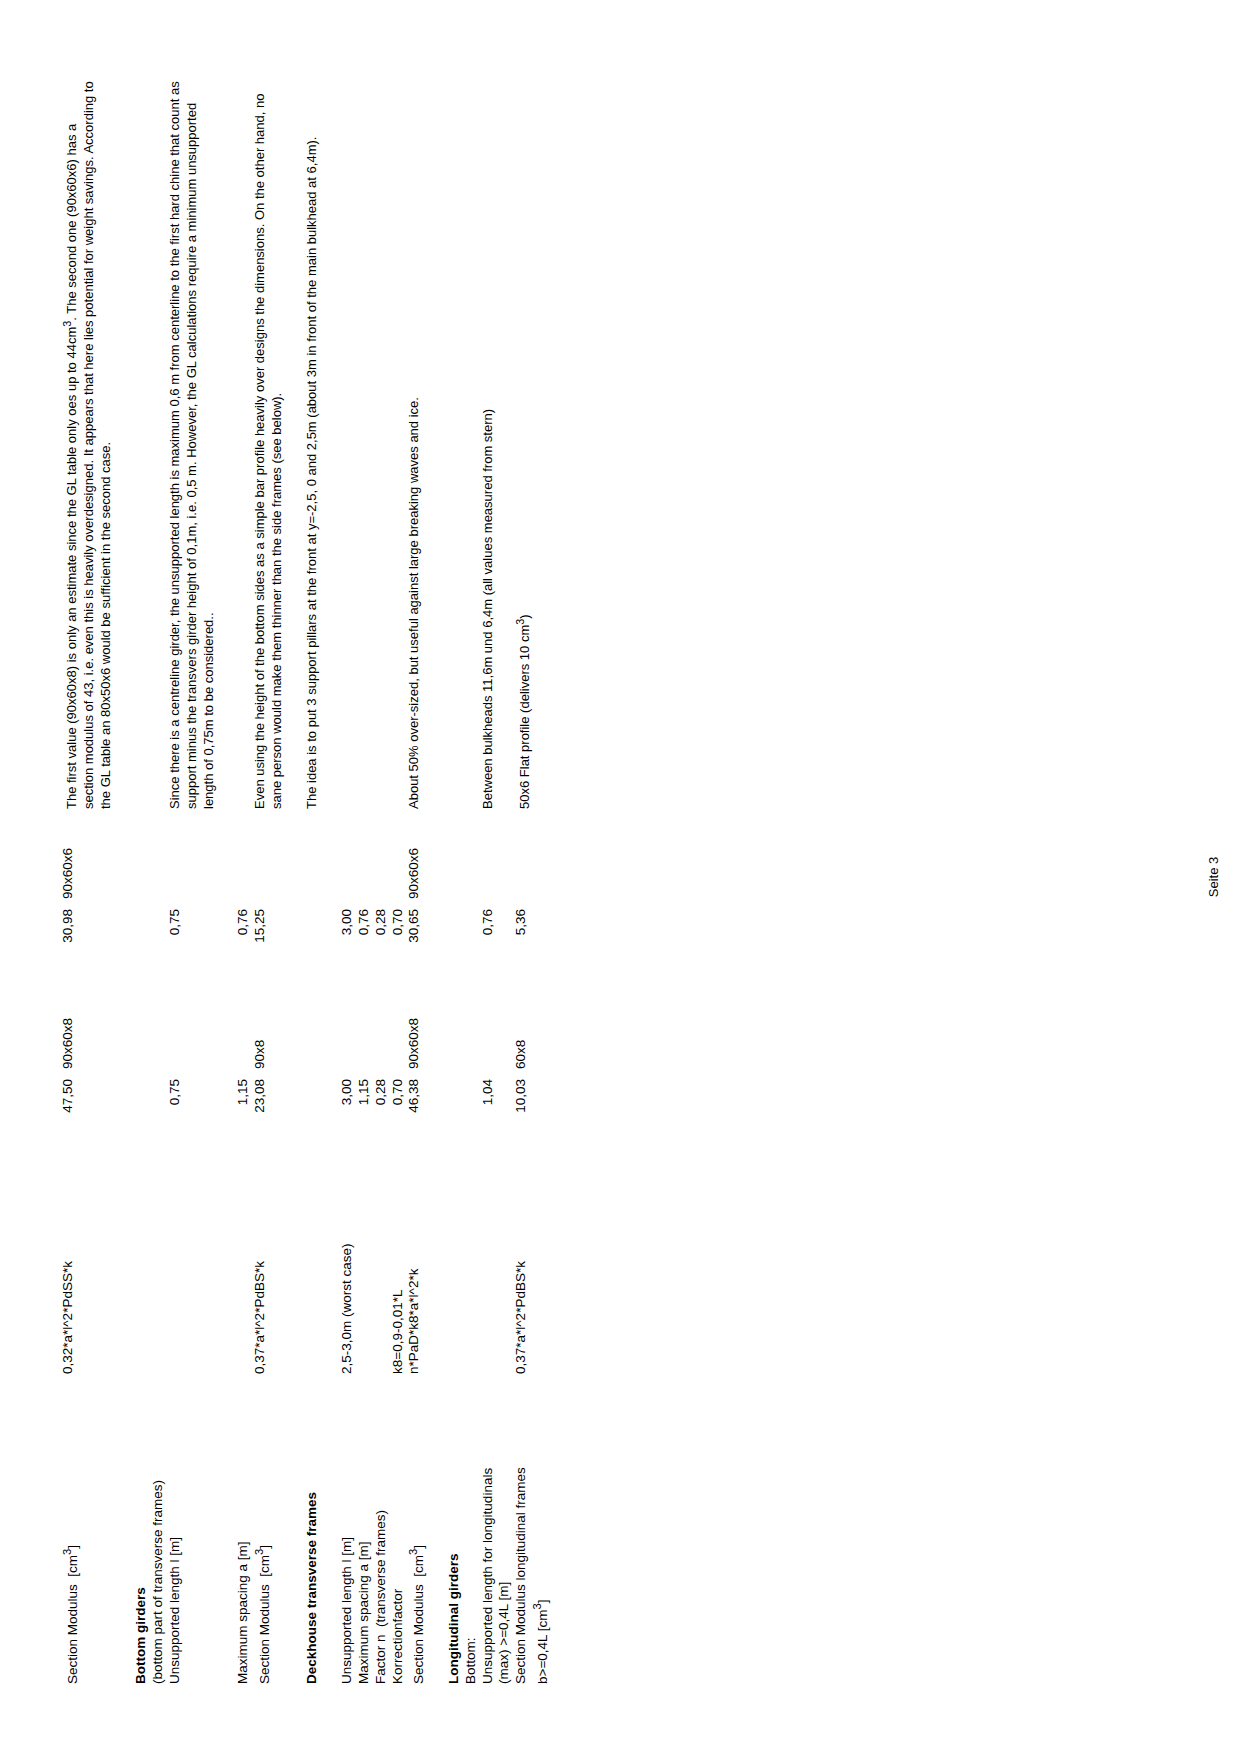| Section Modulus [cm 3 ] | 0,32*a*l^2*PdSS*k | 47,50 | 90x60x8 | 30,98 | 90x60x6 | The first value (90x60x8) is only an estimate since the GL table only oes up to 44cm 3 . The second one (90x60x6) has a section modulus of 43, i.e. even this is heavily overdesigned. It appears that here lies potential for weight savings. According to the GL table an 80x50x6 would be sufficient in the second case. |
| Bottom girders | |
| (bottom part of transverse frames) | |
| Unsupported length l [m] | | 0,75 | | 0,75 | | Since there is a centreline girder, the unsupported length is maximum 0,6 m from centerline to the first hard chine that count as support minus the transvers girder height of 0,1m, i.e. 0,5 m. However, the GL calculations require a minimum unsupported length of 0,75m to be considered.. |
| Maximum spacing a [m] | | 1,15 | | 0,76 | | |
| Section Modulus [cm 3 ] | 0,37*a*l^2*PdBS*k | 23,08 | 90x8 | 15,25 | | Even using the height of the bottom sides as a simple bar profile heavily over designs the dimensions. On the other hand, no sane person would make them thinner than the side frames (see below). |
| Deckhouse transverse frames | | | | | | The idea is to put 3 support pillars at the front at y=-2,5, 0 and 2,5m (about 3m in front of the main bulkhead at 6,4m). |
| Unsupported length l [m] | 2,5-3,0m (worst case) | 3,00 | | 3,00 | | |
| Maximum spacing a [m] | | 1,15 | | 0,76 | | |
| Factor n (transverse frames) | | 0,28 | | 0,28 | | |
| Korrectionfactor | k8=0,9-0,01*L | 0,70 | | 0,70 | | |
| Section Modulus [cm 3 ] | n*PaD*k8*a*l^2*k | 46,38 | 90x60x8 | 30,65 | 90x60x6 | About 50% over-sized, but useful against large breaking waves and ice. |
| Longitudinal girders | |
| Bottom: | |
| Unsupported length for longitudinals (max) >=0,4L [m] | | 1,04 | | 0,76 | | Between bulkheads 11,6m und 6,4m (all values measured from stern) |
| Section Modulus longitudinal frames b>=0,4L [cm 3 ] | 0,37*a*l^2*PdBS*k | 10,03 | 60x8 | 5,36 | | 50x6 Flat profile (delivers 10 cm 3 ) |
Seite 3